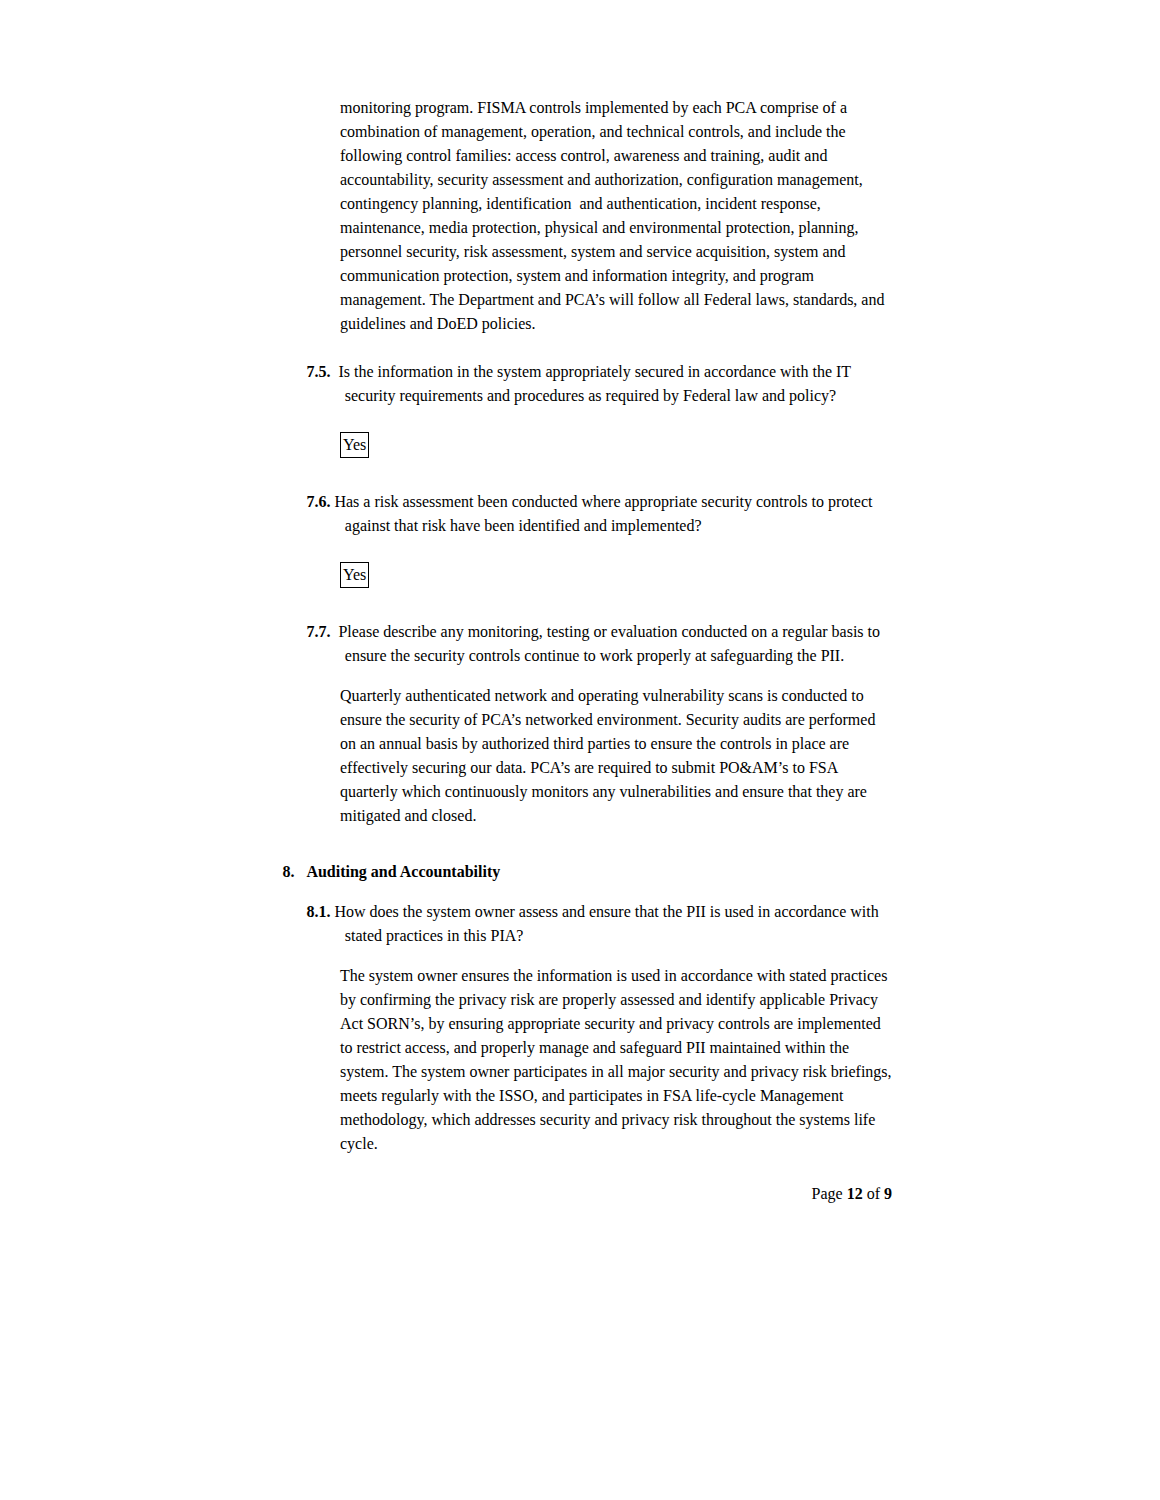monitoring program. FISMA controls implemented by each PCA comprise of a combination of management, operation, and technical controls, and include the following control families: access control, awareness and training, audit and accountability, security assessment and authorization, configuration management, contingency planning, identification and authentication, incident response, maintenance, media protection, physical and environmental protection, planning, personnel security, risk assessment, system and service acquisition, system and communication protection, system and information integrity, and program management. The Department and PCA’s will follow all Federal laws, standards, and guidelines and DoED policies.
7.5. Is the information in the system appropriately secured in accordance with the IT security requirements and procedures as required by Federal law and policy?
Yes
7.6. Has a risk assessment been conducted where appropriate security controls to protect against that risk have been identified and implemented?
Yes
7.7. Please describe any monitoring, testing or evaluation conducted on a regular basis to ensure the security controls continue to work properly at safeguarding the PII.
Quarterly authenticated network and operating vulnerability scans is conducted to ensure the security of PCA’s networked environment. Security audits are performed on an annual basis by authorized third parties to ensure the controls in place are effectively securing our data. PCA’s are required to submit PO&AM’s to FSA quarterly which continuously monitors any vulnerabilities and ensure that they are mitigated and closed.
8. Auditing and Accountability
8.1. How does the system owner assess and ensure that the PII is used in accordance with stated practices in this PIA?
The system owner ensures the information is used in accordance with stated practices by confirming the privacy risk are properly assessed and identify applicable Privacy Act SORN’s, by ensuring appropriate security and privacy controls are implemented to restrict access, and properly manage and safeguard PII maintained within the system. The system owner participates in all major security and privacy risk briefings, meets regularly with the ISSO, and participates in FSA life-cycle Management methodology, which addresses security and privacy risk throughout the systems life cycle.
Page 12 of 9